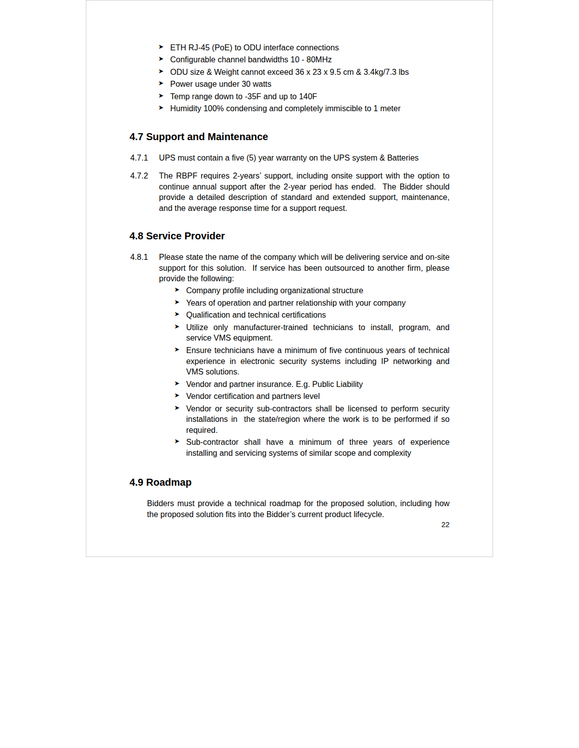ETH RJ-45 (PoE) to ODU interface connections
Configurable channel bandwidths 10 - 80MHz
ODU size & Weight cannot exceed 36 x 23 x 9.5 cm & 3.4kg/7.3 lbs
Power usage under 30 watts
Temp range down to -35F and up to 140F
Humidity 100% condensing and completely immiscible to 1 meter
4.7 Support and Maintenance
4.7.1
UPS must contain a five (5) year warranty on the UPS system & Batteries
4.7.2
The RBPF requires 2-years’ support, including onsite support with the option to continue annual support after the 2-year period has ended. The Bidder should provide a detailed description of standard and extended support, maintenance, and the average response time for a support request.
4.8 Service Provider
4.8.1
Please state the name of the company which will be delivering service and on-site support for this solution. If service has been outsourced to another firm, please provide the following:
Company profile including organizational structure
Years of operation and partner relationship with your company
Qualification and technical certifications
Utilize only manufacturer-trained technicians to install, program, and service VMS equipment.
Ensure technicians have a minimum of five continuous years of technical experience in electronic security systems including IP networking and VMS solutions.
Vendor and partner insurance. E.g. Public Liability
Vendor certification and partners level
Vendor or security sub-contractors shall be licensed to perform security installations in the state/region where the work is to be performed if so required.
Sub-contractor shall have a minimum of three years of experience installing and servicing systems of similar scope and complexity
4.9 Roadmap
Bidders must provide a technical roadmap for the proposed solution, including how the proposed solution fits into the Bidder’s current product lifecycle.
22